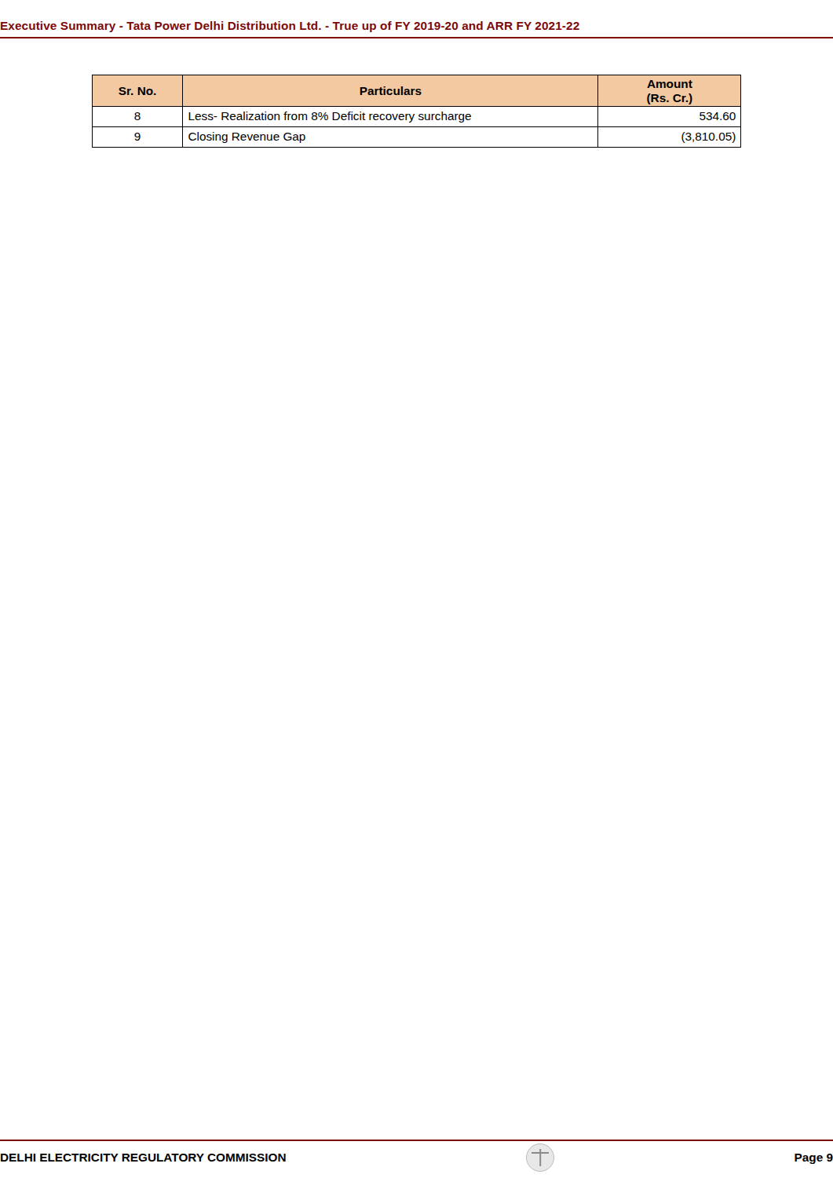Executive Summary - Tata Power Delhi Distribution Ltd. - True up of FY 2019-20 and ARR FY 2021-22
| Sr. No. | Particulars | Amount (Rs. Cr.) |
| --- | --- | --- |
| 8 | Less- Realization from 8% Deficit recovery surcharge | 534.60 |
| 9 | Closing Revenue Gap | (3,810.05) |
DELHI ELECTRICITY REGULATORY COMMISSION
Page 9